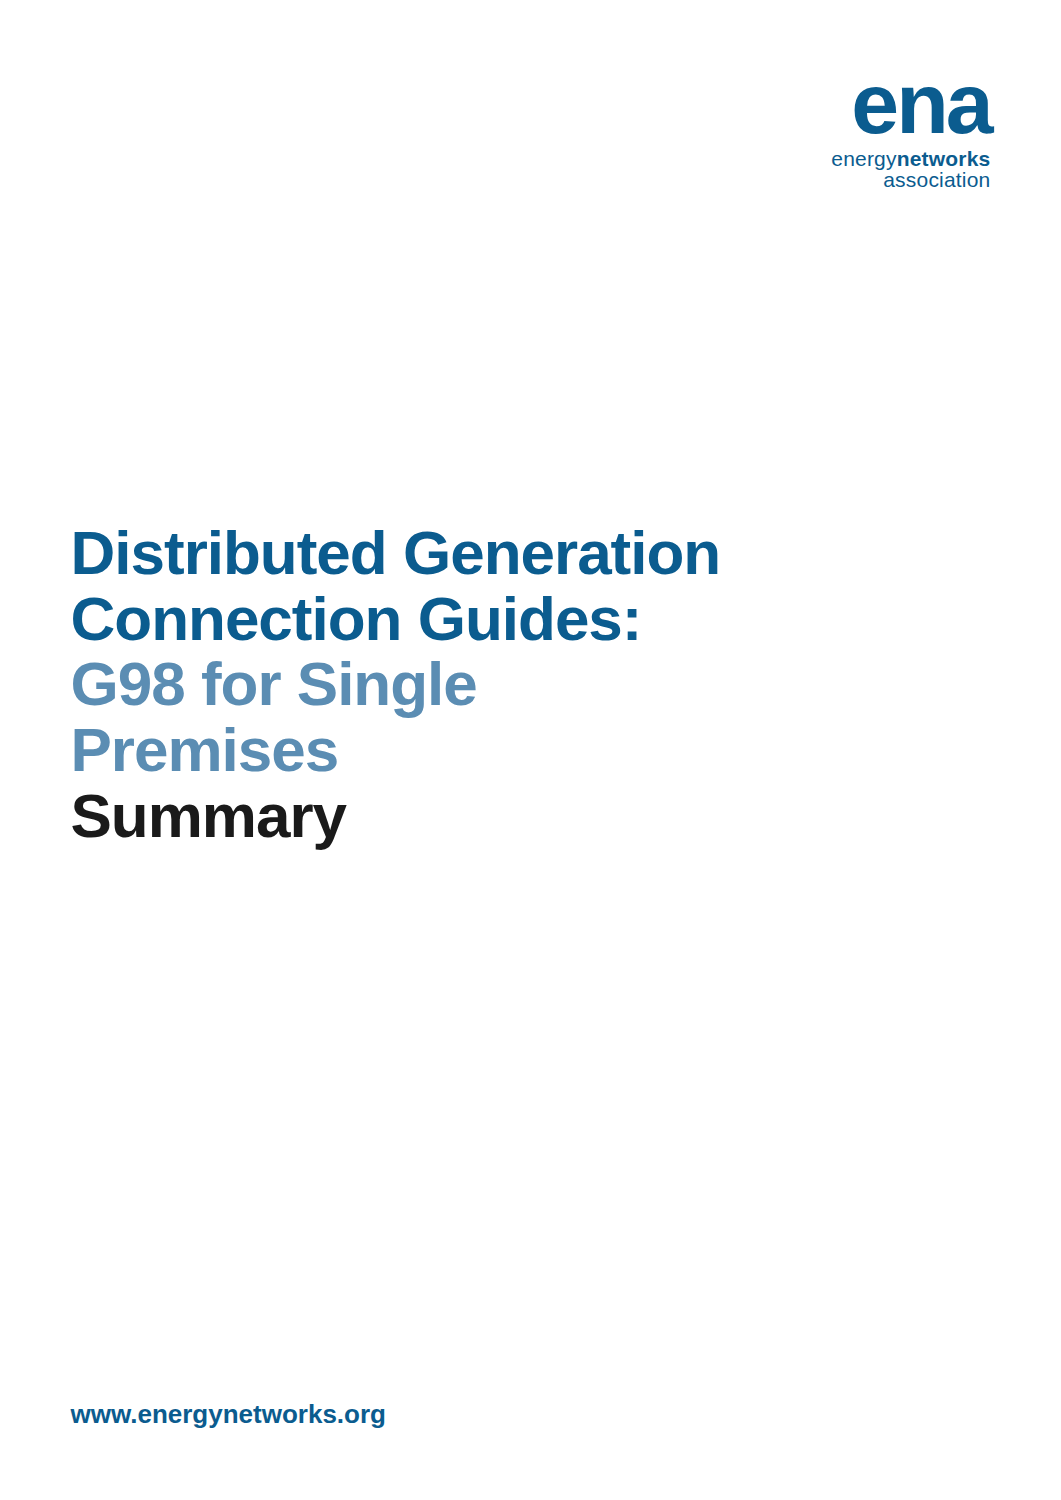ena energynetworks association
Distributed Generation
Connection Guides:
G98 for Single
Premises
Summary
www.energynetworks.org